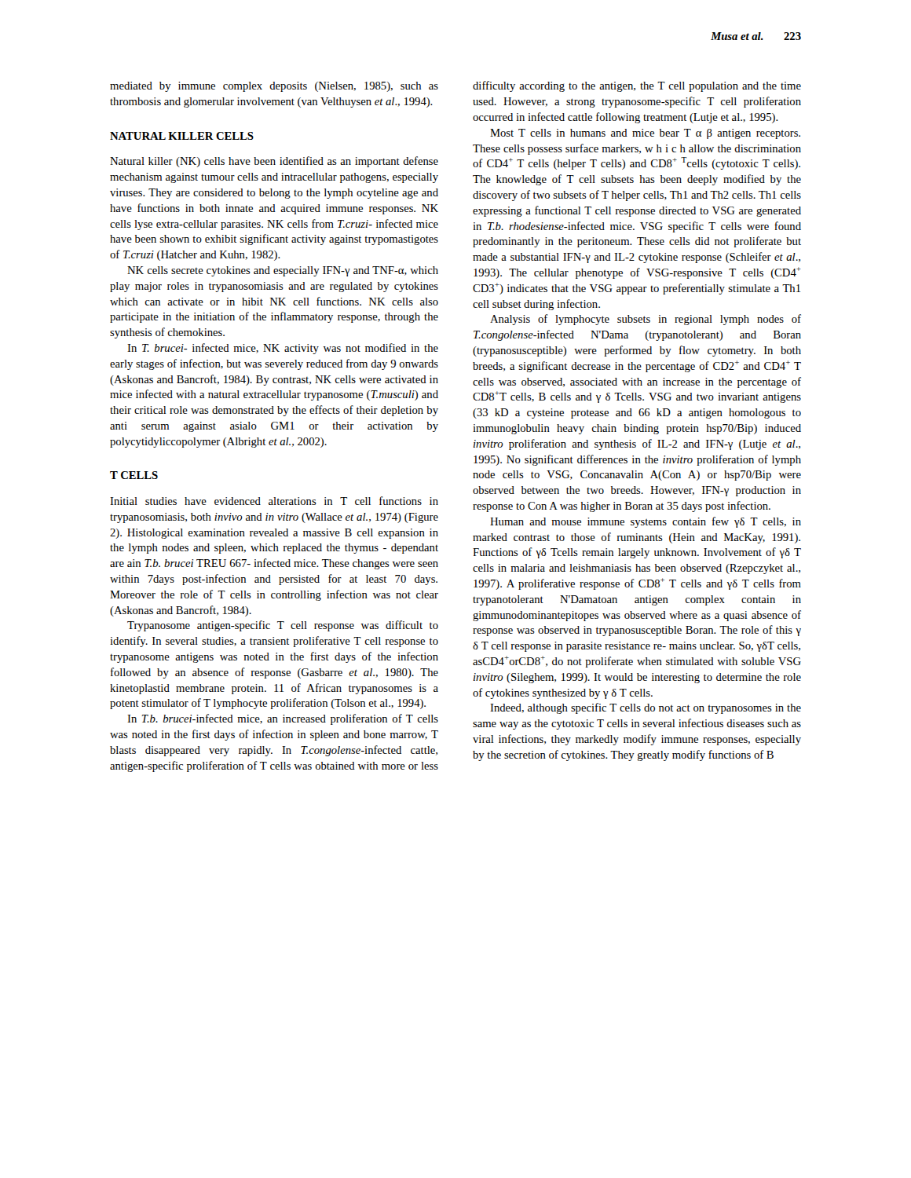Musa et al. 223
mediated by immune complex deposits (Nielsen, 1985), such as thrombosis and glomerular involvement (van Velthuysen et al., 1994).
Natural Killer Cells
Natural killer (NK) cells have been identified as an important defense mechanism against tumour cells and intracellular pathogens, especially viruses. They are considered to belong to the lymph ocyteline age and have functions in both innate and acquired immune responses. NK cells lyse extra-cellular parasites. NK cells from T.cruzi- infected mice have been shown to exhibit significant activity against trypomastigotes of T.cruzi (Hatcher and Kuhn, 1982).
NK cells secrete cytokines and especially IFN-γ and TNF-α, which play major roles in trypanosomiasis and are regulated by cytokines which can activate or in hibit NK cell functions. NK cells also participate in the initiation of the inflammatory response, through the synthesis of chemokines.
In T. brucei- infected mice, NK activity was not modified in the early stages of infection, but was severely reduced from day 9 onwards (Askonas and Bancroft, 1984). By contrast, NK cells were activated in mice infected with a natural extracellular trypanosome (T.musculi) and their critical role was demonstrated by the effects of their depletion by anti serum against asialo GM1 or their activation by polycytidyliccopolymer (Albright et al., 2002).
T Cells
Initial studies have evidenced alterations in T cell functions in trypanosomiasis, both invivo and in vitro (Wallace et al., 1974) (Figure 2). Histological examination revealed a massive B cell expansion in the lymph nodes and spleen, which replaced the thymus - dependant are ain T.b. brucei TREU 667- infected mice. These changes were seen within 7days post-infection and persisted for at least 70 days. Moreover the role of T cells in controlling infection was not clear (Askonas and Bancroft, 1984).
Trypanosome antigen-specific T cell response was difficult to identify. In several studies, a transient proliferative T cell response to trypanosome antigens was noted in the first days of the infection followed by an absence of response (Gasbarre et al., 1980). The kinetoplastid membrane protein. 11 of African trypanosomes is a potent stimulator of T lymphocyte proliferation (Tolson et al., 1994).
In T.b. brucei-infected mice, an increased proliferation of T cells was noted in the first days of infection in spleen and bone marrow, T blasts disappeared very rapidly. In T.congolense-infected cattle, antigen-specific proliferation of T cells was obtained with more or less difficulty according to the antigen, the T cell population and the time used. However, a strong trypanosome-specific T cell proliferation occurred in infected cattle following treatment (Lutje et al., 1995).
Most T cells in humans and mice bear T α β antigen receptors. These cells possess surface markers, w h i c h allow the discrimination of CD4+ T cells (helper T cells) and CD8+ Tcells (cytotoxic T cells). The knowledge of T cell subsets has been deeply modified by the discovery of two subsets of T helper cells, Th1 and Th2 cells. Th1 cells expressing a functional T cell response directed to VSG are generated in T.b. rhodesiense-infected mice. VSG specific T cells were found predominantly in the peritoneum. These cells did not proliferate but made a substantial IFN-γ and IL-2 cytokine response (Schleifer et al., 1993). The cellular phenotype of VSG-responsive T cells (CD4+ CD3+) indicates that the VSG appear to preferentially stimulate a Th1 cell subset during infection.
Analysis of lymphocyte subsets in regional lymph nodes of T.congolense-infected N'Dama (trypanotolerant) and Boran (trypanosusceptible) were performed by flow cytometry. In both breeds, a significant decrease in the percentage of CD2+ and CD4+ T cells was observed, associated with an increase in the percentage of CD8+T cells, B cells and γ δ Tcells. VSG and two invariant antigens (33 kD a cysteine protease and 66 kD a antigen homologous to immunoglobulin heavy chain binding protein hsp70/Bip) induced invitro proliferation and synthesis of IL-2 and IFN-γ (Lutje et al., 1995). No significant differences in the invitro proliferation of lymph node cells to VSG, Concanavalin A(Con A) or hsp70/Bip were observed between the two breeds. However, IFN-γ production in response to Con A was higher in Boran at 35 days post infection.
Human and mouse immune systems contain few γδ T cells, in marked contrast to those of ruminants (Hein and MacKay, 1991). Functions of γδ Tcells remain largely unknown. Involvement of γδ T cells in malaria and leishmaniasis has been observed (Rzepczyket al., 1997). A proliferative response of CD8+ T cells and γδ T cells from trypanotolerant N'Damatoan antigen complex contain in gimmunodominantepitopes was observed where as a quasi absence of response was observed in trypanosusceptible Boran. The role of this γ δ T cell response in parasite resistance re- mains unclear. So, γδT cells, asCD4+orCD8+, do not proliferate when stimulated with soluble VSG invitro (Sileghem, 1999). It would be interesting to determine the role of cytokines synthesized by γ δ T cells.
Indeed, although specific T cells do not act on trypanosomes in the same way as the cytotoxic T cells in several infectious diseases such as viral infections, they markedly modify immune responses, especially by the secretion of cytokines. They greatly modify functions of B